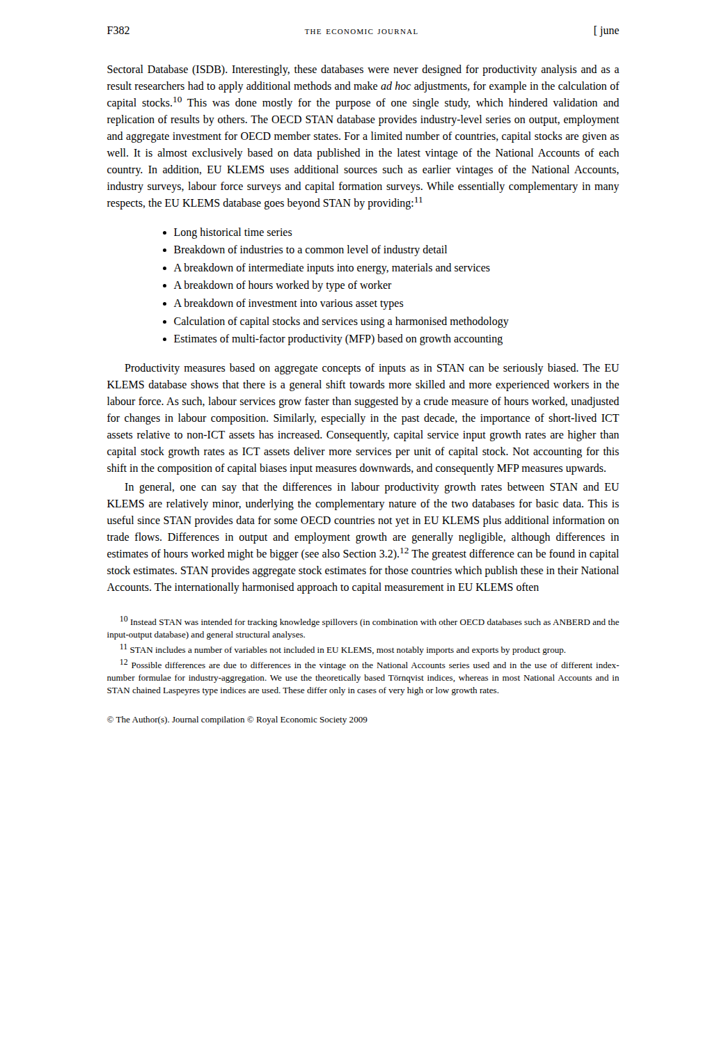F382 the economic journal [ june
Sectoral Database (ISDB). Interestingly, these databases were never designed for productivity analysis and as a result researchers had to apply additional methods and make ad hoc adjustments, for example in the calculation of capital stocks.10 This was done mostly for the purpose of one single study, which hindered validation and replication of results by others. The OECD STAN database provides industry-level series on output, employment and aggregate investment for OECD member states. For a limited number of countries, capital stocks are given as well. It is almost exclusively based on data published in the latest vintage of the National Accounts of each country. In addition, EU KLEMS uses additional sources such as earlier vintages of the National Accounts, industry surveys, labour force surveys and capital formation surveys. While essentially complementary in many respects, the EU KLEMS database goes beyond STAN by providing:11
Long historical time series
Breakdown of industries to a common level of industry detail
A breakdown of intermediate inputs into energy, materials and services
A breakdown of hours worked by type of worker
A breakdown of investment into various asset types
Calculation of capital stocks and services using a harmonised methodology
Estimates of multi-factor productivity (MFP) based on growth accounting
Productivity measures based on aggregate concepts of inputs as in STAN can be seriously biased. The EU KLEMS database shows that there is a general shift towards more skilled and more experienced workers in the labour force. As such, labour services grow faster than suggested by a crude measure of hours worked, unadjusted for changes in labour composition. Similarly, especially in the past decade, the importance of short-lived ICT assets relative to non-ICT assets has increased. Consequently, capital service input growth rates are higher than capital stock growth rates as ICT assets deliver more services per unit of capital stock. Not accounting for this shift in the composition of capital biases input measures downwards, and consequently MFP measures upwards.
In general, one can say that the differences in labour productivity growth rates between STAN and EU KLEMS are relatively minor, underlying the complementary nature of the two databases for basic data. This is useful since STAN provides data for some OECD countries not yet in EU KLEMS plus additional information on trade flows. Differences in output and employment growth are generally negligible, although differences in estimates of hours worked might be bigger (see also Section 3.2).12 The greatest difference can be found in capital stock estimates. STAN provides aggregate stock estimates for those countries which publish these in their National Accounts. The internationally harmonised approach to capital measurement in EU KLEMS often
10 Instead STAN was intended for tracking knowledge spillovers (in combination with other OECD databases such as ANBERD and the input-output database) and general structural analyses.
11 STAN includes a number of variables not included in EU KLEMS, most notably imports and exports by product group.
12 Possible differences are due to differences in the vintage on the National Accounts series used and in the use of different index-number formulae for industry-aggregation. We use the theoretically based Törnqvist indices, whereas in most National Accounts and in STAN chained Laspeyres type indices are used. These differ only in cases of very high or low growth rates.
© The Author(s). Journal compilation © Royal Economic Society 2009